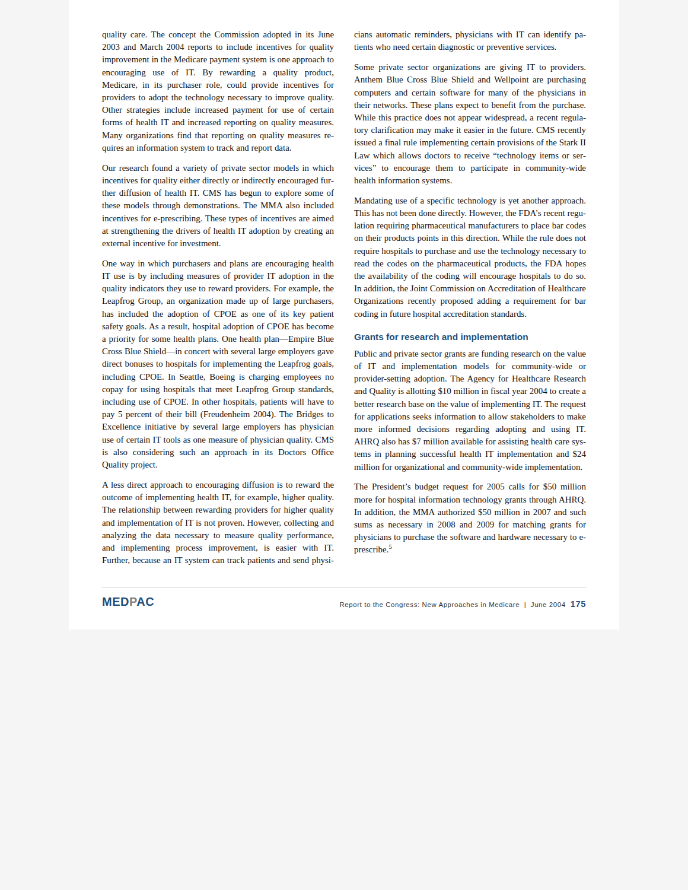quality care. The concept the Commission adopted in its June 2003 and March 2004 reports to include incentives for quality improvement in the Medicare payment system is one approach to encouraging use of IT. By rewarding a quality product, Medicare, in its purchaser role, could provide incentives for providers to adopt the technology necessary to improve quality. Other strategies include increased payment for use of certain forms of health IT and increased reporting on quality measures. Many organizations find that reporting on quality measures requires an information system to track and report data.
Our research found a variety of private sector models in which incentives for quality either directly or indirectly encouraged further diffusion of health IT. CMS has begun to explore some of these models through demonstrations. The MMA also included incentives for e-prescribing. These types of incentives are aimed at strengthening the drivers of health IT adoption by creating an external incentive for investment.
One way in which purchasers and plans are encouraging health IT use is by including measures of provider IT adoption in the quality indicators they use to reward providers. For example, the Leapfrog Group, an organization made up of large purchasers, has included the adoption of CPOE as one of its key patient safety goals. As a result, hospital adoption of CPOE has become a priority for some health plans. One health plan—Empire Blue Cross Blue Shield—in concert with several large employers gave direct bonuses to hospitals for implementing the Leapfrog goals, including CPOE. In Seattle, Boeing is charging employees no copay for using hospitals that meet Leapfrog Group standards, including use of CPOE. In other hospitals, patients will have to pay 5 percent of their bill (Freudenheim 2004). The Bridges to Excellence initiative by several large employers has physician use of certain IT tools as one measure of physician quality. CMS is also considering such an approach in its Doctors Office Quality project.
A less direct approach to encouraging diffusion is to reward the outcome of implementing health IT, for example, higher quality. The relationship between rewarding providers for higher quality and implementation of IT is not proven. However, collecting and analyzing the data necessary to measure quality performance, and implementing process improvement, is easier with IT. Further, because an IT system can track patients and send physicians automatic reminders, physicians with IT can identify patients who need certain diagnostic or preventive services.
Some private sector organizations are giving IT to providers. Anthem Blue Cross Blue Shield and Wellpoint are purchasing computers and certain software for many of the physicians in their networks. These plans expect to benefit from the purchase. While this practice does not appear widespread, a recent regulatory clarification may make it easier in the future. CMS recently issued a final rule implementing certain provisions of the Stark II Law which allows doctors to receive “technology items or services” to encourage them to participate in community-wide health information systems.
Mandating use of a specific technology is yet another approach. This has not been done directly. However, the FDA’s recent regulation requiring pharmaceutical manufacturers to place bar codes on their products points in this direction. While the rule does not require hospitals to purchase and use the technology necessary to read the codes on the pharmaceutical products, the FDA hopes the availability of the coding will encourage hospitals to do so. In addition, the Joint Commission on Accreditation of Healthcare Organizations recently proposed adding a requirement for bar coding in future hospital accreditation standards.
Grants for research and implementation
Public and private sector grants are funding research on the value of IT and implementation models for community-wide or provider-setting adoption. The Agency for Healthcare Research and Quality is allotting $10 million in fiscal year 2004 to create a better research base on the value of implementing IT. The request for applications seeks information to allow stakeholders to make more informed decisions regarding adopting and using IT. AHRQ also has $7 million available for assisting health care systems in planning successful health IT implementation and $24 million for organizational and community-wide implementation.
The President’s budget request for 2005 calls for $50 million more for hospital information technology grants through AHRQ. In addition, the MMA authorized $50 million in 2007 and such sums as necessary in 2008 and 2009 for matching grants for physicians to purchase the software and hardware necessary to e-prescribe.5
MEDPAC
Report to the Congress: New Approaches in Medicare | June 2004175